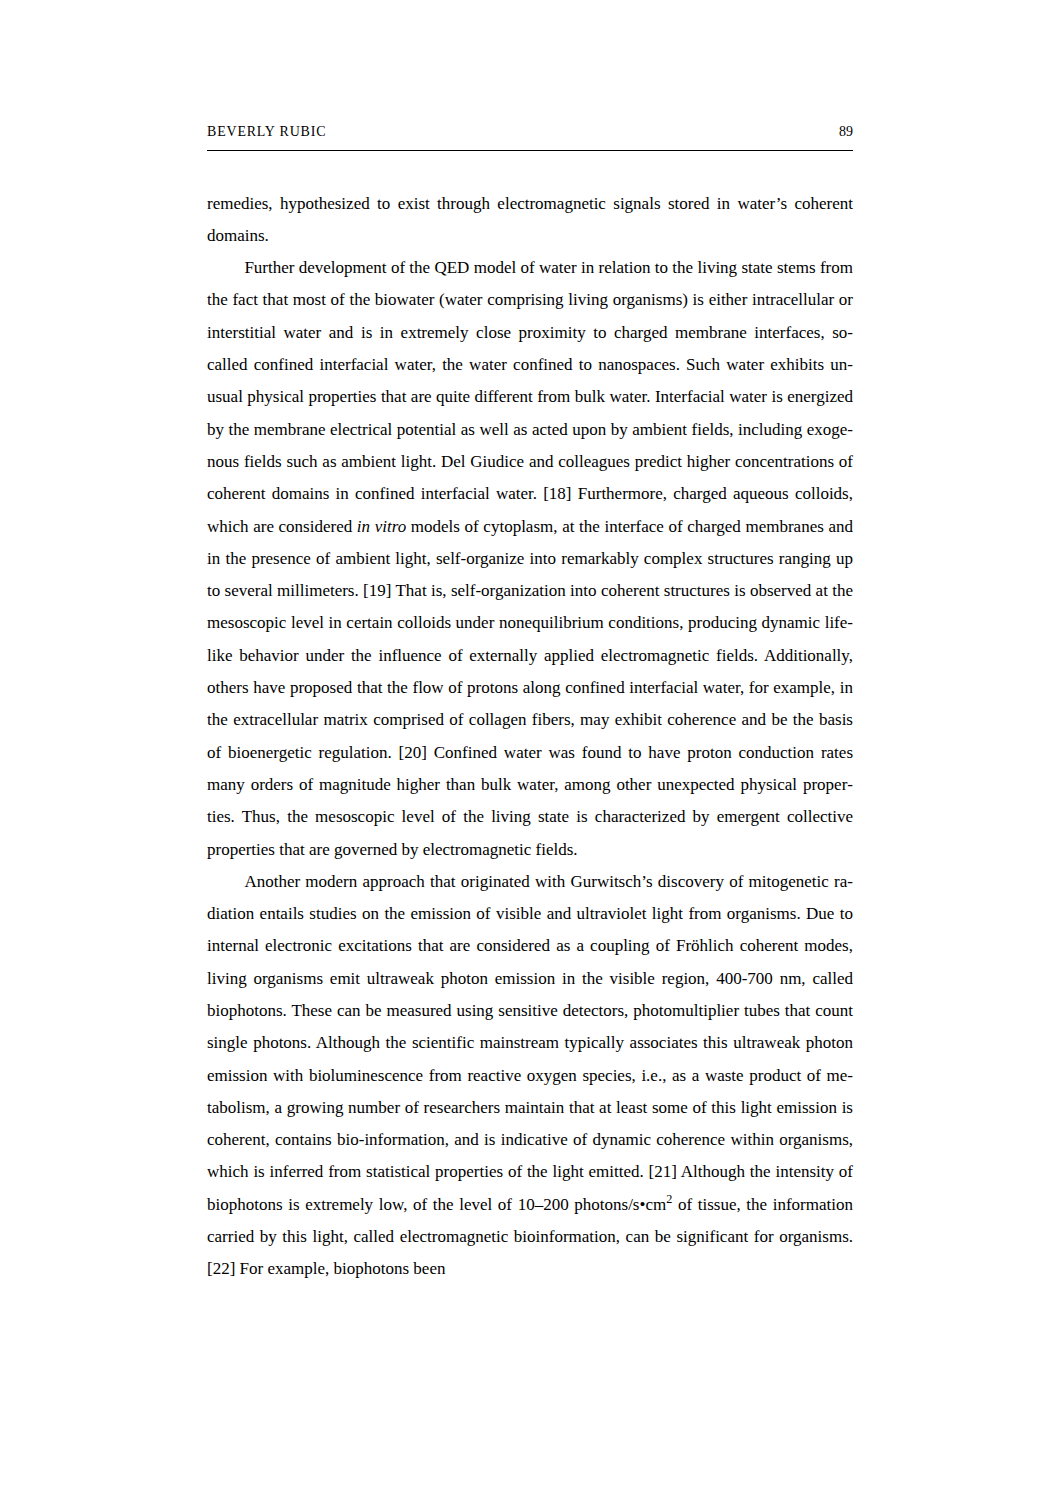Beverly Rubic 89
remedies, hypothesized to exist through electromagnetic signals stored in water’s coherent domains.
Further development of the QED model of water in relation to the living state stems from the fact that most of the biowater (water comprising living organisms) is either intracellular or interstitial water and is in extremely close proximity to charged membrane interfaces, so-called confined interfacial water, the water confined to nanospaces. Such water exhibits unusual physical properties that are quite different from bulk water. Interfacial water is energized by the membrane electrical potential as well as acted upon by ambient fields, including exogenous fields such as ambient light. Del Giudice and colleagues predict higher concentrations of coherent domains in confined interfacial water. [18] Furthermore, charged aqueous colloids, which are considered in vitro models of cytoplasm, at the interface of charged membranes and in the presence of ambient light, self-organize into remarkably complex structures ranging up to several millimeters. [19] That is, self-organization into coherent structures is observed at the mesoscopic level in certain colloids under nonequilibrium conditions, producing dynamic life-like behavior under the influence of externally applied electromagnetic fields. Additionally, others have proposed that the flow of protons along confined interfacial water, for example, in the extracellular matrix comprised of collagen fibers, may exhibit coherence and be the basis of bioenergetic regulation. [20] Confined water was found to have proton conduction rates many orders of magnitude higher than bulk water, among other unexpected physical properties. Thus, the mesoscopic level of the living state is characterized by emergent collective properties that are governed by electromagnetic fields.
Another modern approach that originated with Gurwitsch’s discovery of mitogenetic radiation entails studies on the emission of visible and ultraviolet light from organisms. Due to internal electronic excitations that are considered as a coupling of Fröhlich coherent modes, living organisms emit ultraweak photon emission in the visible region, 400-700 nm, called biophotons. These can be measured using sensitive detectors, photomultiplier tubes that count single photons. Although the scientific mainstream typically associates this ultraweak photon emission with bioluminescence from reactive oxygen species, i.e., as a waste product of metabolism, a growing number of researchers maintain that at least some of this light emission is coherent, contains bio-information, and is indicative of dynamic coherence within organisms, which is inferred from statistical properties of the light emitted. [21] Although the intensity of biophotons is extremely low, of the level of 10–200 photons/s•cm2 of tissue, the information carried by this light, called electromagnetic bioinformation, can be significant for organisms. [22] For example, biophotons been